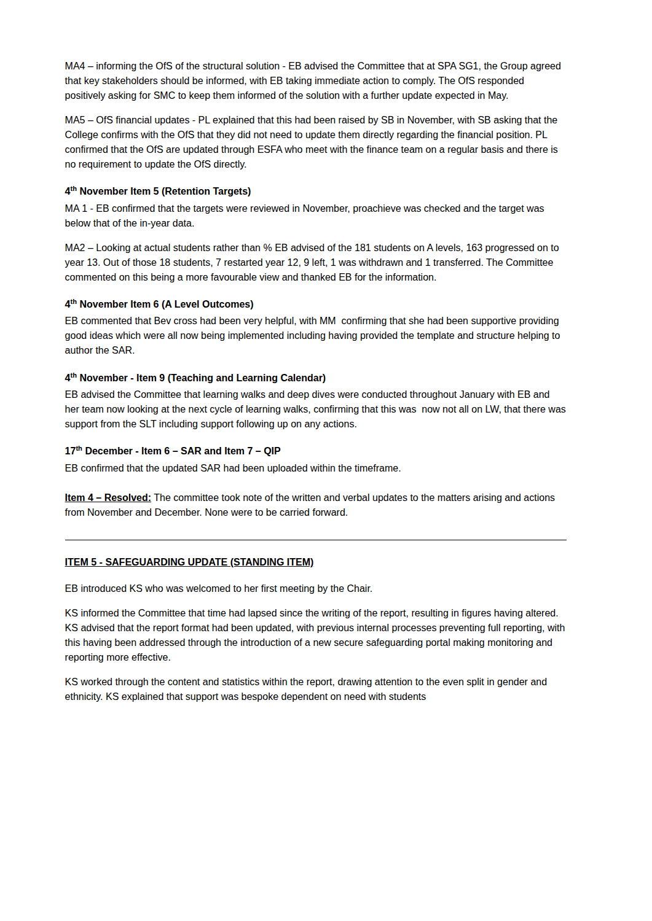MA4 – informing the OfS of the structural solution - EB advised the Committee that at SPA SG1, the Group agreed that key stakeholders should be informed, with EB taking immediate action to comply. The OfS responded positively asking for SMC to keep them informed of the solution with a further update expected in May.
MA5 – OfS financial updates - PL explained that this had been raised by SB in November, with SB asking that the College confirms with the OfS that they did not need to update them directly regarding the financial position. PL confirmed that the OfS are updated through ESFA who meet with the finance team on a regular basis and there is no requirement to update the OfS directly.
4th November Item 5 (Retention Targets)
MA 1 - EB confirmed that the targets were reviewed in November, proachieve was checked and the target was below that of the in-year data.
MA2 – Looking at actual students rather than % EB advised of the 181 students on A levels, 163 progressed on to year 13. Out of those 18 students, 7 restarted year 12, 9 left, 1 was withdrawn and 1 transferred. The Committee commented on this being a more favourable view and thanked EB for the information.
4th November Item 6 (A Level Outcomes)
EB commented that Bev cross had been very helpful, with MM confirming that she had been supportive providing good ideas which were all now being implemented including having provided the template and structure helping to author the SAR.
4th November - Item 9 (Teaching and Learning Calendar)
EB advised the Committee that learning walks and deep dives were conducted throughout January with EB and her team now looking at the next cycle of learning walks, confirming that this was now not all on LW, that there was support from the SLT including support following up on any actions.
17th December - Item 6 – SAR and Item 7 – QIP
EB confirmed that the updated SAR had been uploaded within the timeframe.
Item 4 – Resolved: The committee took note of the written and verbal updates to the matters arising and actions from November and December. None were to be carried forward.
ITEM 5 - SAFEGUARDING UPDATE (STANDING ITEM)
EB introduced KS who was welcomed to her first meeting by the Chair.
KS informed the Committee that time had lapsed since the writing of the report, resulting in figures having altered. KS advised that the report format had been updated, with previous internal processes preventing full reporting, with this having been addressed through the introduction of a new secure safeguarding portal making monitoring and reporting more effective.
KS worked through the content and statistics within the report, drawing attention to the even split in gender and ethnicity. KS explained that support was bespoke dependent on need with students